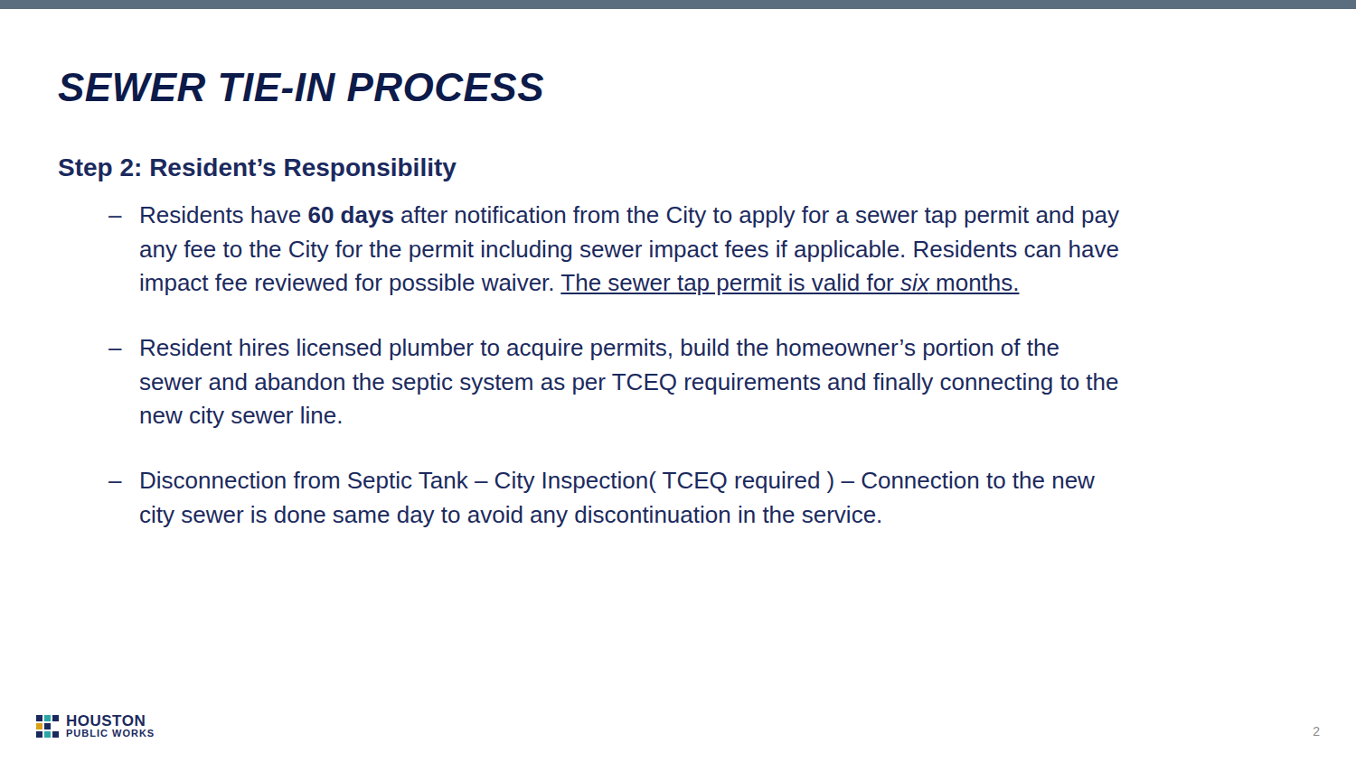Sewer Tie-In Process
Step 2: Resident’s Responsibility
Residents have 60 days after notification from the City to apply for a sewer tap permit and pay any fee to the City for the permit including sewer impact fees if applicable. Residents can have impact fee reviewed for possible waiver. The sewer tap permit is valid for six months.
Resident hires licensed plumber to acquire permits, build the homeowner’s portion of the sewer and abandon the septic system as per TCEQ requirements and finally connecting to the new city sewer line.
Disconnection from Septic Tank – City Inspection( TCEQ required ) – Connection to the new city sewer is done same day to avoid any discontinuation in the service.
HOUSTON PUBLIC WORKS
2